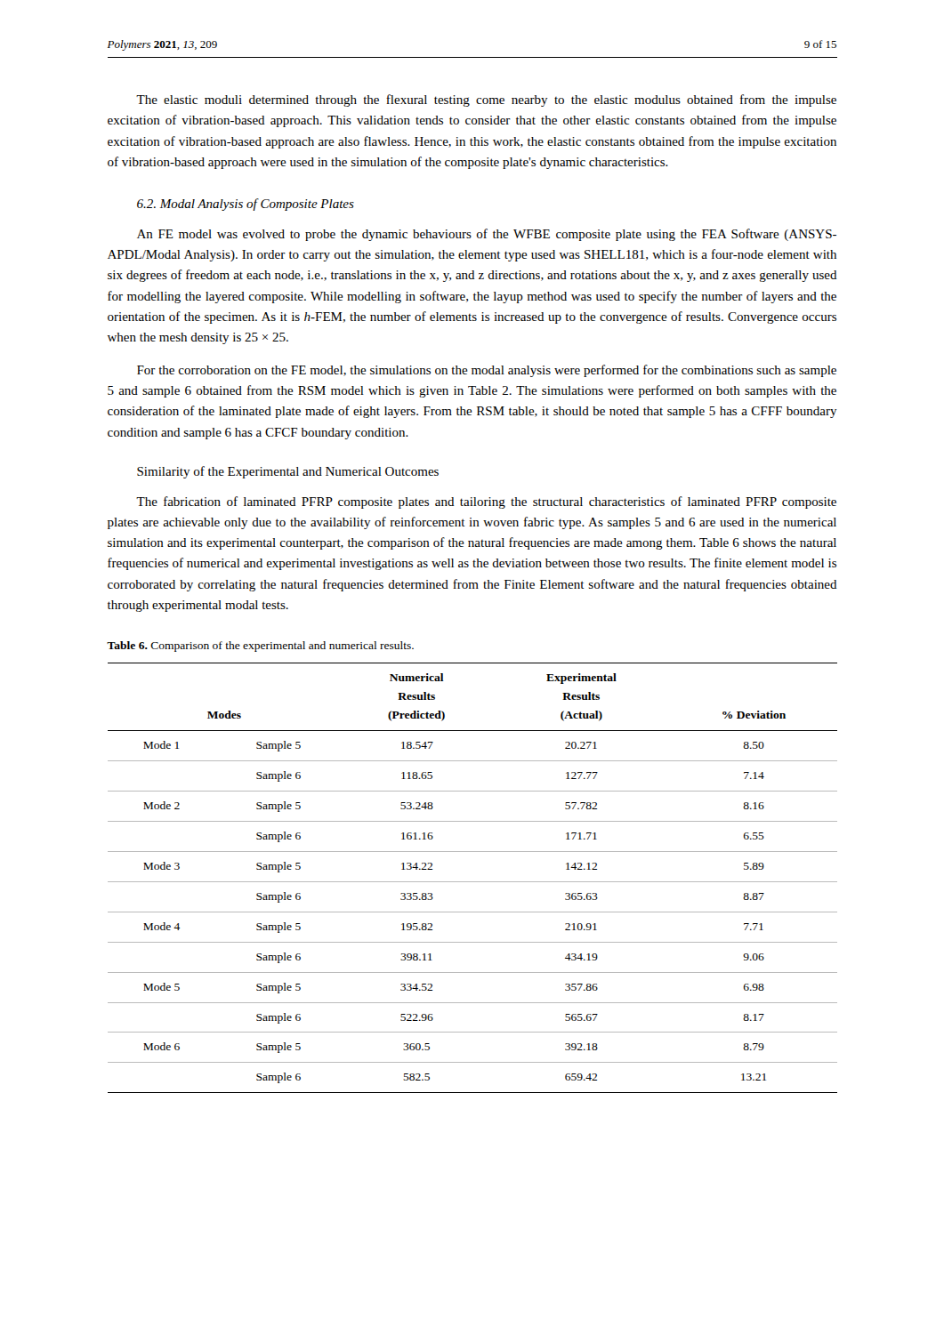Polymers 2021, 13, 209
9 of 15
The elastic moduli determined through the flexural testing come nearby to the elastic modulus obtained from the impulse excitation of vibration-based approach. This validation tends to consider that the other elastic constants obtained from the impulse excitation of vibration-based approach are also flawless. Hence, in this work, the elastic constants obtained from the impulse excitation of vibration-based approach were used in the simulation of the composite plate's dynamic characteristics.
6.2. Modal Analysis of Composite Plates
An FE model was evolved to probe the dynamic behaviours of the WFBE composite plate using the FEA Software (ANSYS-APDL/Modal Analysis). In order to carry out the simulation, the element type used was SHELL181, which is a four-node element with six degrees of freedom at each node, i.e., translations in the x, y, and z directions, and rotations about the x, y, and z axes generally used for modelling the layered composite. While modelling in software, the layup method was used to specify the number of layers and the orientation of the specimen. As it is h-FEM, the number of elements is increased up to the convergence of results. Convergence occurs when the mesh density is 25 × 25.
For the corroboration on the FE model, the simulations on the modal analysis were performed for the combinations such as sample 5 and sample 6 obtained from the RSM model which is given in Table 2. The simulations were performed on both samples with the consideration of the laminated plate made of eight layers. From the RSM table, it should be noted that sample 5 has a CFFF boundary condition and sample 6 has a CFCF boundary condition.
Similarity of the Experimental and Numerical Outcomes
The fabrication of laminated PFRP composite plates and tailoring the structural characteristics of laminated PFRP composite plates are achievable only due to the availability of reinforcement in woven fabric type. As samples 5 and 6 are used in the numerical simulation and its experimental counterpart, the comparison of the natural frequencies are made among them. Table 6 shows the natural frequencies of numerical and experimental investigations as well as the deviation between those two results. The finite element model is corroborated by correlating the natural frequencies determined from the Finite Element software and the natural frequencies obtained through experimental modal tests.
Table 6. Comparison of the experimental and numerical results.
| Modes | Numerical Results (Predicted) | Experimental Results (Actual) | % Deviation |
| --- | --- | --- | --- |
| Mode 1 | Sample 5 | 18.547 | 20.271 | 8.50 |
| | Sample 6 | 118.65 | 127.77 | 7.14 |
| Mode 2 | Sample 5 | 53.248 | 57.782 | 8.16 |
| | Sample 6 | 161.16 | 171.71 | 6.55 |
| Mode 3 | Sample 5 | 134.22 | 142.12 | 5.89 |
| | Sample 6 | 335.83 | 365.63 | 8.87 |
| Mode 4 | Sample 5 | 195.82 | 210.91 | 7.71 |
| | Sample 6 | 398.11 | 434.19 | 9.06 |
| Mode 5 | Sample 5 | 334.52 | 357.86 | 6.98 |
| | Sample 6 | 522.96 | 565.67 | 8.17 |
| Mode 6 | Sample 5 | 360.5 | 392.18 | 8.79 |
| | Sample 6 | 582.5 | 659.42 | 13.21 |